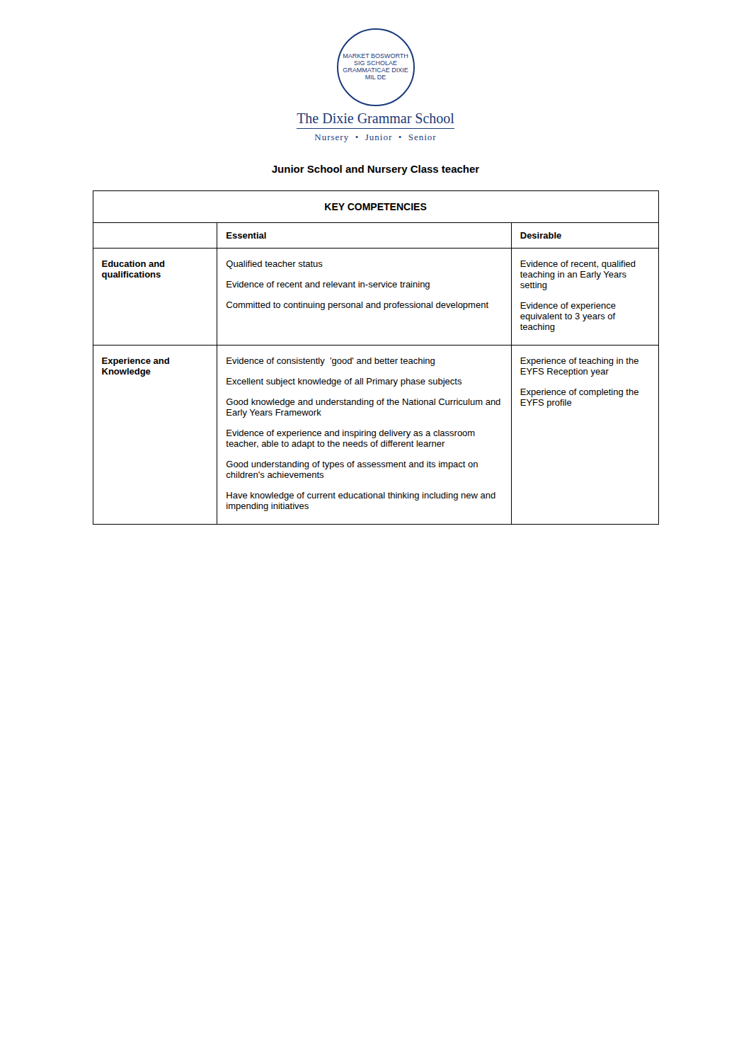MARKET BOSWORTH SIG SCHOLAE GRAMMATICAE DIXIE MIL DE
The Dixie Grammar School
Nursery • Junior • Senior
Junior School and Nursery Class teacher
| KEY COMPETENCIES |
| --- |
| | Essential | Desirable |
| Education and qualifications | Qualified teacher status Evidence of recent and relevant in-service training Committed to continuing personal and professional development | Evidence of recent, qualified teaching in an Early Years setting Evidence of experience equivalent to 3 years of teaching |
| Experience and Knowledge | Evidence of consistently 'good' and better teaching Excellent subject knowledge of all Primary phase subjects Good knowledge and understanding of the National Curriculum and Early Years Framework Evidence of experience and inspiring delivery as a classroom teacher, able to adapt to the needs of different learner Good understanding of types of assessment and its impact on children's achievements Have knowledge of current educational thinking including new and impending initiatives | Experience of teaching in the EYFS Reception year Experience of completing the EYFS profile |